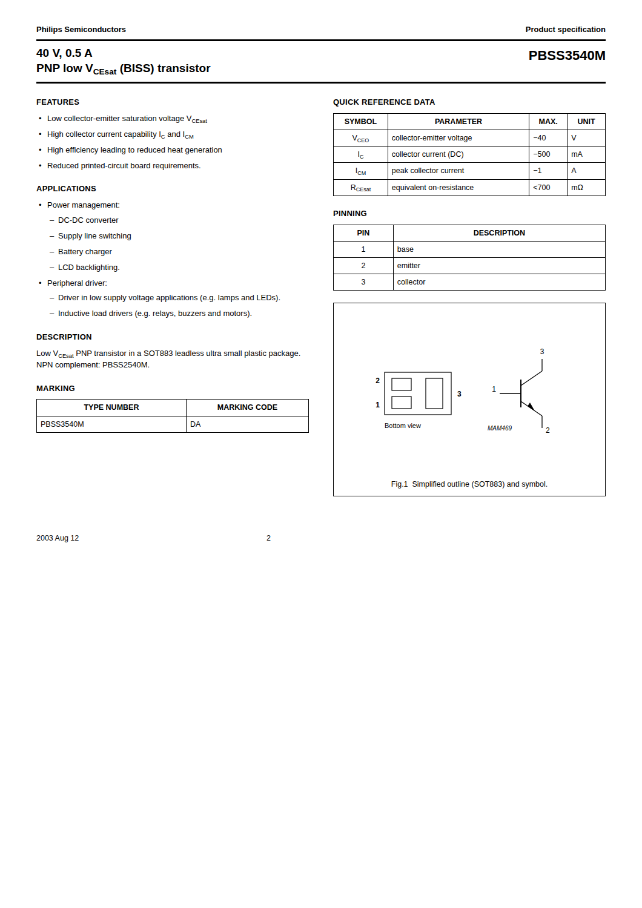Philips Semiconductors
Product specification
40 V, 0.5 A
PNP low VCEsat (BISS) transistor
PBSS3540M
FEATURES
Low collector-emitter saturation voltage VCEsat
High collector current capability IC and ICM
High efficiency leading to reduced heat generation
Reduced printed-circuit board requirements.
APPLICATIONS
Power management:
DC-DC converter
Supply line switching
Battery charger
LCD backlighting.
Peripheral driver:
Driver in low supply voltage applications (e.g. lamps and LEDs).
Inductive load drivers (e.g. relays, buzzers and motors).
DESCRIPTION
Low VCEsat PNP transistor in a SOT883 leadless ultra small plastic package.
NPN complement: PBSS2540M.
MARKING
| TYPE NUMBER | MARKING CODE |
| --- | --- |
| PBSS3540M | DA |
QUICK REFERENCE DATA
| SYMBOL | PARAMETER | MAX. | UNIT |
| --- | --- | --- | --- |
| V CEO | collector-emitter voltage | −40 | V |
| I C | collector current (DC) | −500 | mA |
| I CM | peak collector current | −1 | A |
| R CEsat | equivalent on-resistance | <700 | mΩ |
PINNING
| PIN | DESCRIPTION |
| --- | --- |
| 1 | base |
| 2 | emitter |
| 3 | collector |
2 1 3 Bottom view 1 3 2 MAM469
Fig.1 Simplified outline (SOT883) and symbol.
2003 Aug 12
2